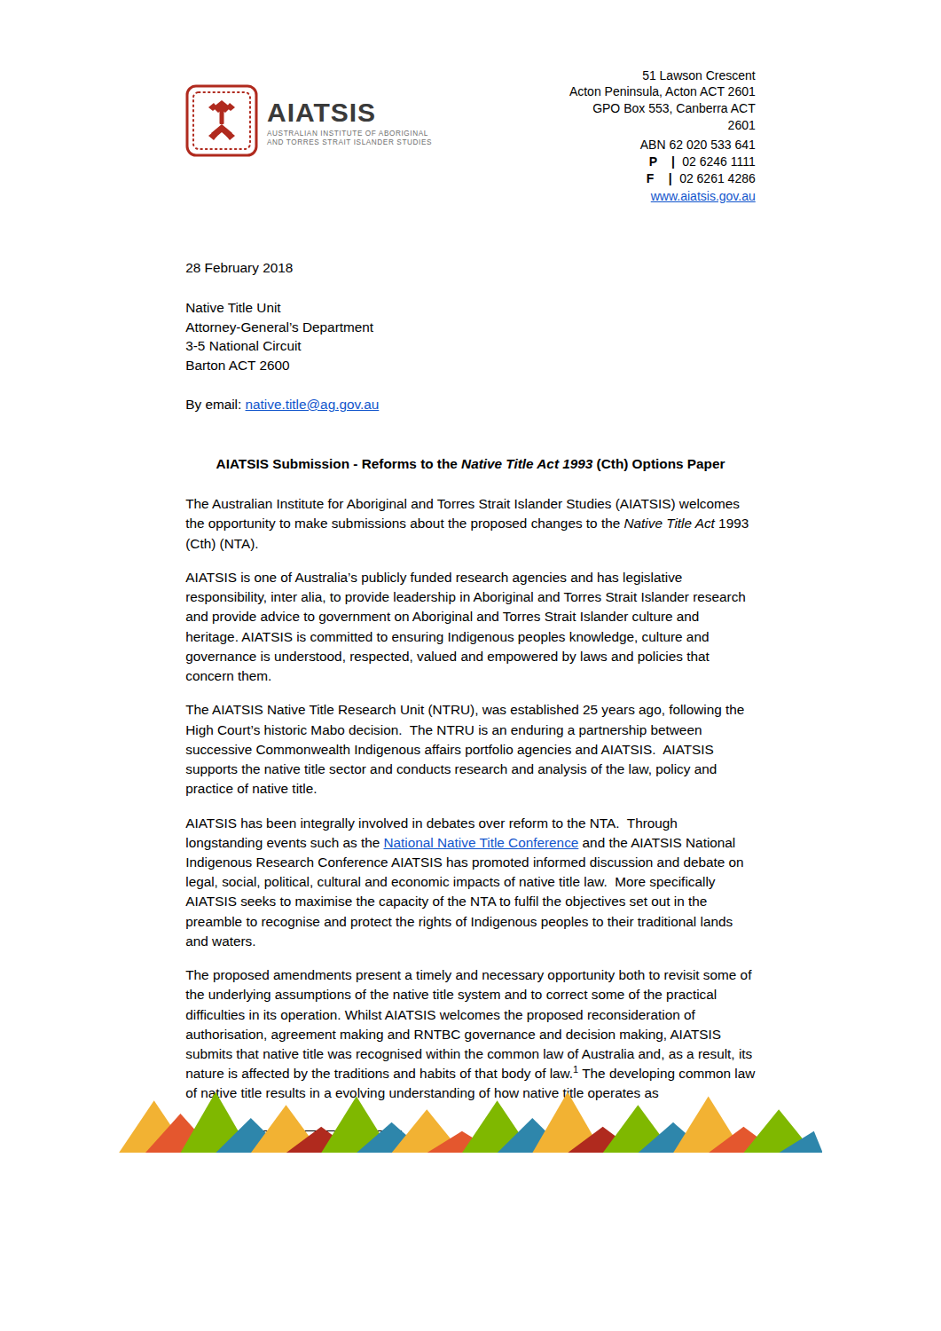AIATSIS AUSTRALIAN INSTITUTE OF ABORIGINAL AND TORRES STRAIT ISLANDER STUDIES
51 Lawson Crescent
Acton Peninsula, Acton ACT 2601
GPO Box 553, Canberra ACT
2601
ABN 62 020 533 641
P|02 6246 1111
F|02 6261 4286
www.aiatsis.gov.au
28 February 2018
Native Title Unit
Attorney-General’s Department
3-5 National Circuit
Barton ACT 2600
By email: native.title@ag.gov.au
AIATSIS Submission - Reforms to the Native Title Act 1993 (Cth) Options Paper
The Australian Institute for Aboriginal and Torres Strait Islander Studies (AIATSIS) welcomes the opportunity to make submissions about the proposed changes to the Native Title Act 1993 (Cth) (NTA).
AIATSIS is one of Australia’s publicly funded research agencies and has legislative responsibility, inter alia, to provide leadership in Aboriginal and Torres Strait Islander research and provide advice to government on Aboriginal and Torres Strait Islander culture and heritage. AIATSIS is committed to ensuring Indigenous peoples knowledge, culture and governance is understood, respected, valued and empowered by laws and policies that concern them.
The AIATSIS Native Title Research Unit (NTRU), was established 25 years ago, following the High Court’s historic Mabo decision. The NTRU is an enduring a partnership between successive Commonwealth Indigenous affairs portfolio agencies and AIATSIS. AIATSIS supports the native title sector and conducts research and analysis of the law, policy and practice of native title.
AIATSIS has been integrally involved in debates over reform to the NTA. Through longstanding events such as the National Native Title Conference and the AIATSIS National Indigenous Research Conference AIATSIS has promoted informed discussion and debate on legal, social, political, cultural and economic impacts of native title law. More specifically AIATSIS seeks to maximise the capacity of the NTA to fulfil the objectives set out in the preamble to recognise and protect the rights of Indigenous peoples to their traditional lands and waters.
The proposed amendments present a timely and necessary opportunity both to revisit some of the underlying assumptions of the native title system and to correct some of the practical difficulties in its operation. Whilst AIATSIS welcomes the proposed reconsideration of authorisation, agreement making and RNTBC governance and decision making, AIATSIS submits that native title was recognised within the common law of Australia and, as a result, its nature is affected by the traditions and habits of that body of law.1 The developing common law of native title results in a evolving understanding of how native title operates as
1 Strelein, LM. 2001. ‘Conceptualising Native Title’ 23 Sydney Law Review 95.